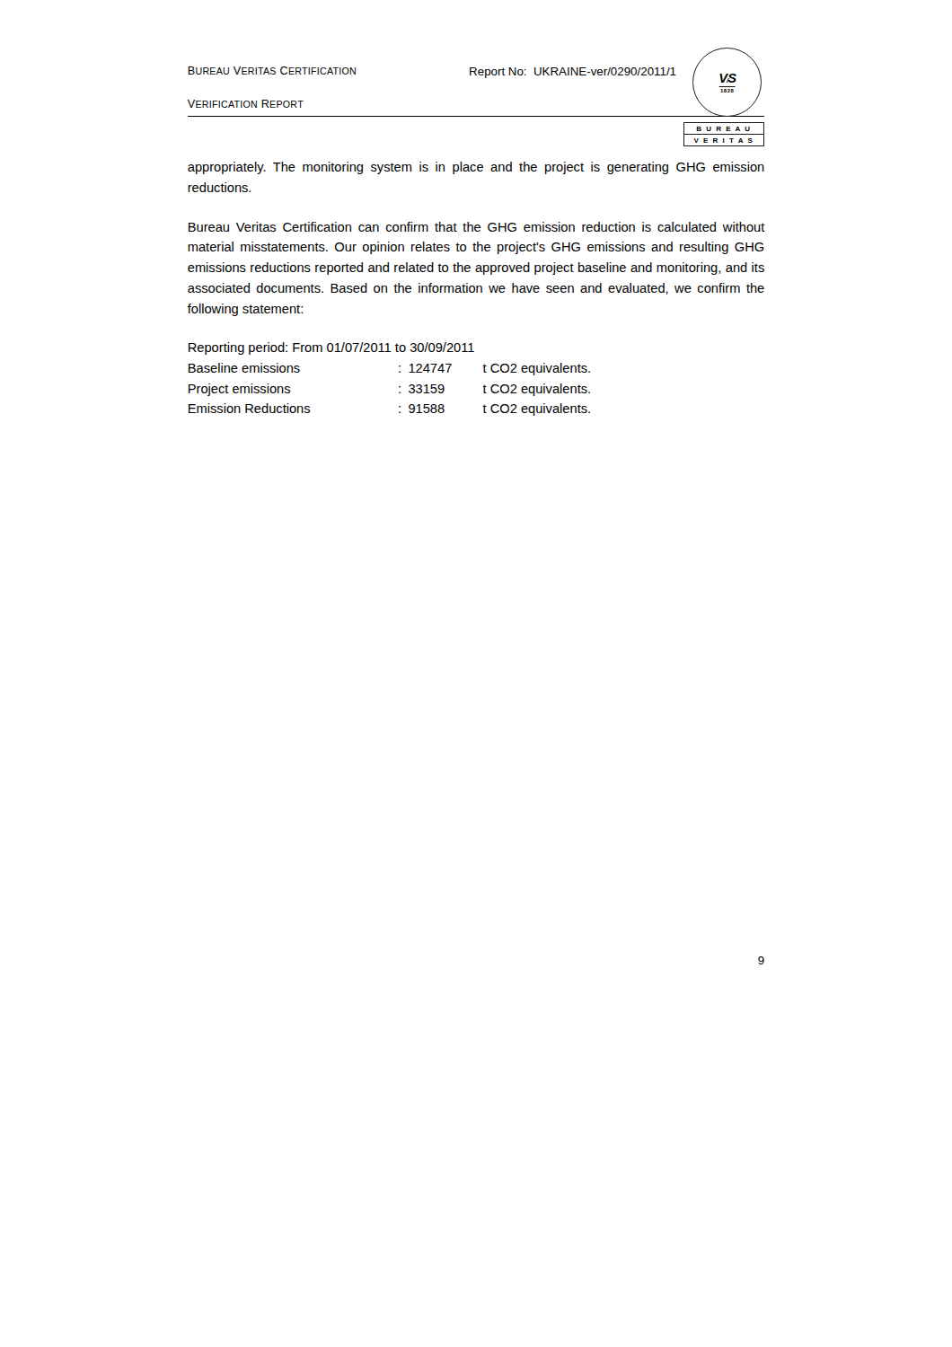BUREAU VERITAS CERTIFICATION
Report No: UKRAINE-ver/0290/2011/1
V/S
1828
VERIFICATION REPORT
B U R E A U
V E R I T A S
appropriately. The monitoring system is in place and the project is generating GHG emission reductions.
Bureau Veritas Certification can confirm that the GHG emission reduction is calculated without material misstatements. Our opinion relates to the project's GHG emissions and resulting GHG emissions reductions reported and related to the approved project baseline and monitoring, and its associated documents. Based on the information we have seen and evaluated, we confirm the following statement:
Reporting period: From 01/07/2011 to 30/09/2011
Baseline emissions
:
124747
t CO2 equivalents.
Project emissions
:
33159
t CO2 equivalents.
Emission Reductions
:
91588
t CO2 equivalents.
9